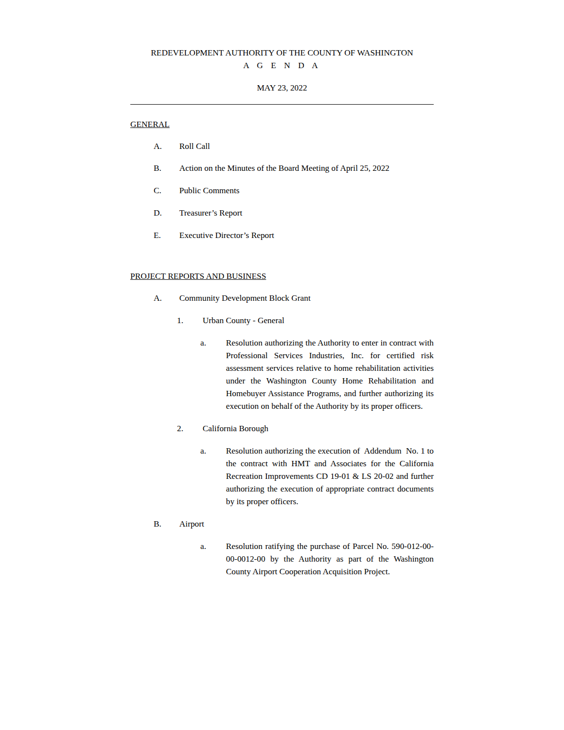REDEVELOPMENT AUTHORITY OF THE COUNTY OF WASHINGTON
A G E N D A
MAY 23, 2022
GENERAL
| A. | Roll Call |
| B. | Action on the Minutes of the Board Meeting of April 25, 2022 |
| C. | Public Comments |
| D. | Treasurer’s Report |
| E. | Executive Director’s Report |
PROJECT REPORTS AND BUSINESS
| A. | Community Development Block Grant |
| 1. | Urban County - General |
| a. | Resolution authorizing the Authority to enter in contract with Professional Services Industries, Inc. for certified risk assessment services relative to home rehabilitation activities under the Washington County Home Rehabilitation and Homebuyer Assistance Programs, and further authorizing its execution on behalf of the Authority by its proper officers. |
| 2. | California Borough |
| a. | Resolution authorizing the execution of Addendum No. 1 to the contract with HMT and Associates for the California Recreation Improvements CD 19-01 & LS 20-02 and further authorizing the execution of appropriate contract documents by its proper officers. |
| B. | Airport |
| a. | Resolution ratifying the purchase of Parcel No. 590-012-00-00-0012-00 by the Authority as part of the Washington County Airport Cooperation Acquisition Project. |